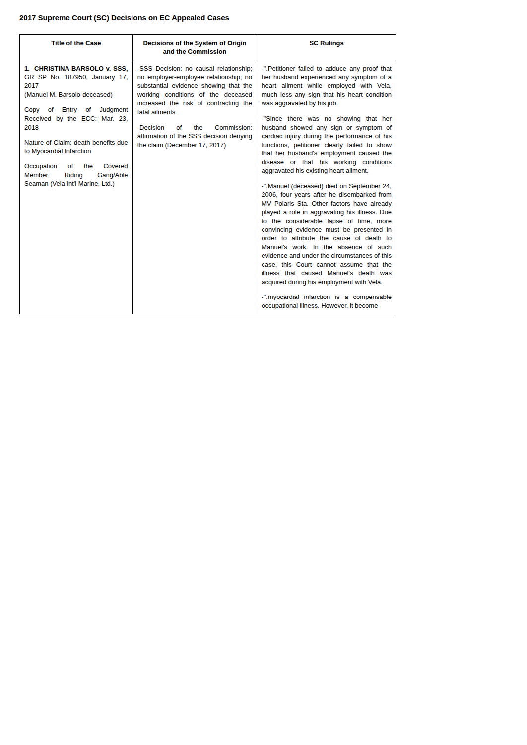2017 Supreme Court (SC) Decisions on EC Appealed Cases
| Title of the Case | Decisions of the System of Origin and the Commission | SC Rulings |
| --- | --- | --- |
| 1. CHRISTINA BARSOLO v. SSS, GR SP No. 187950, January 17, 2017 (Manuel M. Barsolo-deceased) Copy of Entry of Judgment Received by the ECC: Mar. 23, 2018 Nature of Claim: death benefits due to Myocardial Infarction Occupation of the Covered Member: Riding Gang/Able Seaman (Vela Int'l Marine, Ltd.) | -SSS Decision: no causal relationship; no employer-employee relationship; no substantial evidence showing that the working conditions of the deceased increased the risk of contracting the fatal ailments -Decision of the Commission: affirmation of the SSS decision denying the claim (December 17, 2017) | -".Petitioner failed to adduce any proof that her husband experienced any symptom of a heart ailment while employed with Vela, much less any sign that his heart condition was aggravated by his job. -"Since there was no showing that her husband showed any sign or symptom of cardiac injury during the performance of his functions, petitioner clearly failed to show that her husband's employment caused the disease or that his working conditions aggravated his existing heart ailment. -".Manuel (deceased) died on September 24, 2006, four years after he disembarked from MV Polaris Sta. Other factors have already played a role in aggravating his illness. Due to the considerable lapse of time, more convincing evidence must be presented in order to attribute the cause of death to Manuel's work. In the absence of such evidence and under the circumstances of this case, this Court cannot assume that the illness that caused Manuel's death was acquired during his employment with Vela. -".myocardial infarction is a compensable occupational illness. However, it become |